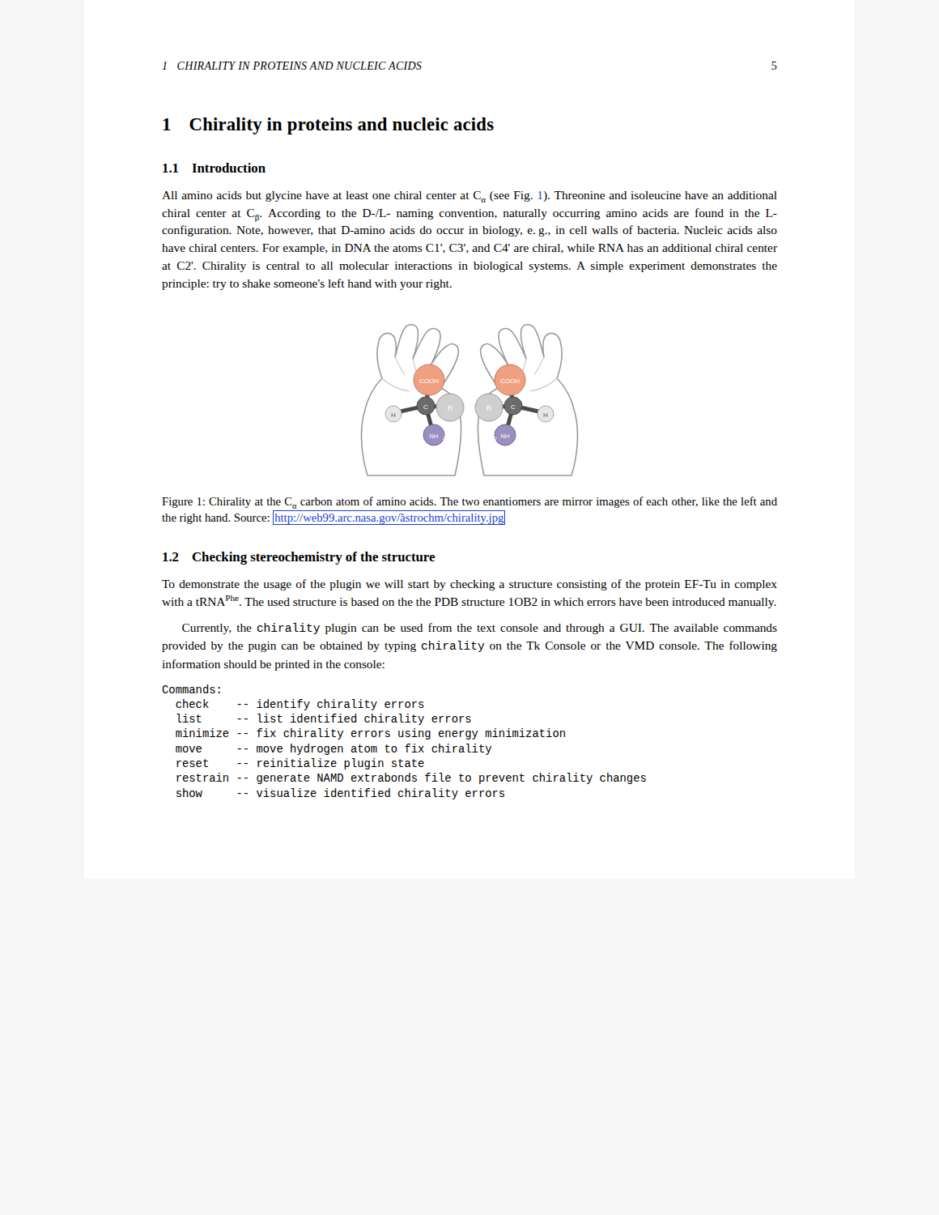1 CHIRALITY IN PROTEINS AND NUCLEIC ACIDS 5
1 Chirality in proteins and nucleic acids
1.1 Introduction
All amino acids but glycine have at least one chiral center at Cα (see Fig. 1). Threonine and isoleucine have an additional chiral center at Cβ. According to the D-/L- naming convention, naturally occurring amino acids are found in the L-configuration. Note, however, that D-amino acids do occur in biology, e. g., in cell walls of bacteria. Nucleic acids also have chiral centers. For example, in DNA the atoms C1', C3', and C4' are chiral, while RNA has an additional chiral center at C2'. Chirality is central to all molecular interactions in biological systems. A simple experiment demonstrates the principle: try to shake someone's left hand with your right.
COOH R C H NH 2 COOH R C H NH 2
Figure 1: Chirality at the Cα carbon atom of amino acids. The two enantiomers are mirror images of each other, like the left and the right hand. Source: http://web99.arc.nasa.gov/̃astrochm/chirality.jpg
1.2 Checking stereochemistry of the structure
To demonstrate the usage of the plugin we will start by checking a structure consisting of the protein EF-Tu in complex with a tRNAPhe. The used structure is based on the the PDB structure 1OB2 in which errors have been introduced manually.
Currently, the chirality plugin can be used from the text console and through a GUI. The available commands provided by the pugin can be obtained by typing chirality on the Tk Console or the VMD console. The following information should be printed in the console:
Commands:
  check    -- identify chirality errors
  list     -- list identified chirality errors
  minimize -- fix chirality errors using energy minimization
  move     -- move hydrogen atom to fix chirality
  reset    -- reinitialize plugin state
  restrain -- generate NAMD extrabonds file to prevent chirality changes
  show     -- visualize identified chirality errors